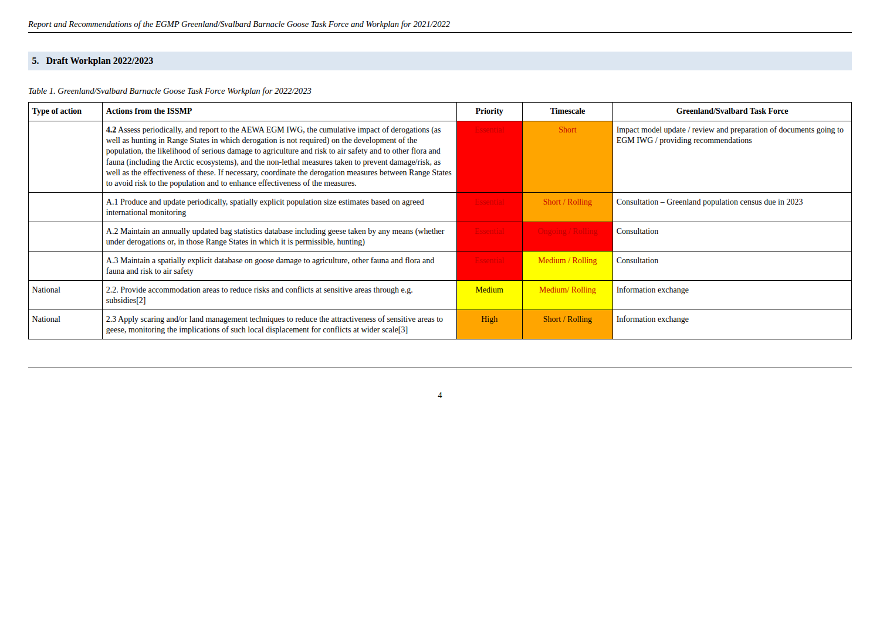Report and Recommendations of the EGMP Greenland/Svalbard Barnacle Goose Task Force and Workplan for 2021/2022
5. Draft Workplan 2022/2023
Table 1. Greenland/Svalbard Barnacle Goose Task Force Workplan for 2022/2023
| Type of action | Actions from the ISSMP | Priority | Timescale | Greenland/Svalbard Task Force |
| --- | --- | --- | --- | --- |
| | 4.2 Assess periodically, and report to the AEWA EGM IWG, the cumulative impact of derogations (as well as hunting in Range States in which derogation is not required) on the development of the population, the likelihood of serious damage to agriculture and risk to air safety and to other flora and fauna (including the Arctic ecosystems), and the non-lethal measures taken to prevent damage/risk, as well as the effectiveness of these. If necessary, coordinate the derogation measures between Range States to avoid risk to the population and to enhance effectiveness of the measures. | Essential | Short | Impact model update / review and preparation of documents going to EGM IWG / providing recommendations |
| | A.1 Produce and update periodically, spatially explicit population size estimates based on agreed international monitoring | Essential | Short / Rolling | Consultation – Greenland population census due in 2023 |
| | A.2 Maintain an annually updated bag statistics database including geese taken by any means (whether under derogations or, in those Range States in which it is permissible, hunting) | Essential | Ongoing / Rolling | Consultation |
| | A.3 Maintain a spatially explicit database on goose damage to agriculture, other fauna and flora and fauna and risk to air safety | Essential | Medium / Rolling | Consultation |
| National | 2.2. Provide accommodation areas to reduce risks and conflicts at sensitive areas through e.g. subsidies[2] | Medium | Medium/ Rolling | Information exchange |
| National | 2.3 Apply scaring and/or land management techniques to reduce the attractiveness of sensitive areas to geese, monitoring the implications of such local displacement for conflicts at wider scale[3] | High | Short / Rolling | Information exchange |
4